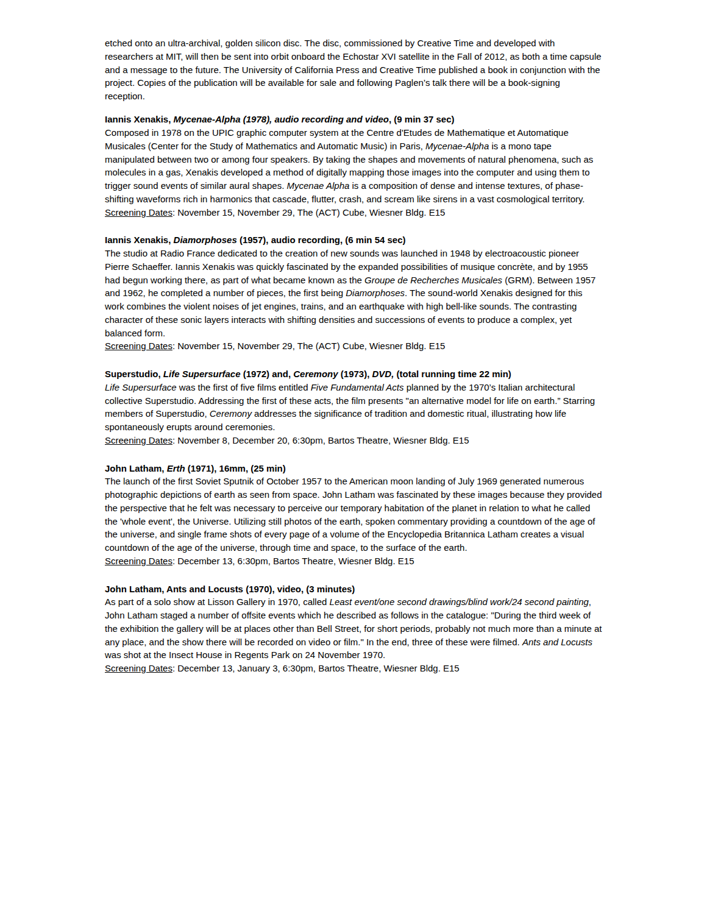etched onto an ultra-archival, golden silicon disc. The disc, commissioned by Creative Time and developed with researchers at MIT, will then be sent into orbit onboard the Echostar XVI satellite in the Fall of 2012, as both a time capsule and a message to the future. The University of California Press and Creative Time published a book in conjunction with the project. Copies of the publication will be available for sale and following Paglen’s talk there will be a book-signing reception.
Iannis Xenakis, Mycenae-Alpha (1978), audio recording and video, (9 min 37 sec)
Composed in 1978 on the UPIC graphic computer system at the Centre d'Etudes de Mathematique et Automatique Musicales (Center for the Study of Mathematics and Automatic Music) in Paris, Mycenae-Alpha is a mono tape manipulated between two or among four speakers. By taking the shapes and movements of natural phenomena, such as molecules in a gas, Xenakis developed a method of digitally mapping those images into the computer and using them to trigger sound events of similar aural shapes. Mycenae Alpha is a composition of dense and intense textures, of phase-shifting waveforms rich in harmonics that cascade, flutter, crash, and scream like sirens in a vast cosmological territory.
Screening Dates: November 15, November 29, The (ACT) Cube, Wiesner Bldg. E15
Iannis Xenakis, Diamorphoses (1957), audio recording, (6 min 54 sec)
The studio at Radio France dedicated to the creation of new sounds was launched in 1948 by electroacoustic pioneer Pierre Schaeffer. Iannis Xenakis was quickly fascinated by the expanded possibilities of musique concrète, and by 1955 had begun working there, as part of what became known as the Groupe de Recherches Musicales (GRM). Between 1957 and 1962, he completed a number of pieces, the first being Diamorphoses. The sound-world Xenakis designed for this work combines the violent noises of jet engines, trains, and an earthquake with high bell-like sounds. The contrasting character of these sonic layers interacts with shifting densities and successions of events to produce a complex, yet balanced form.
Screening Dates: November 15, November 29, The (ACT) Cube, Wiesner Bldg. E15
Superstudio, Life Supersurface (1972) and, Ceremony (1973), DVD, (total running time 22 min)
Life Supersurface was the first of five films entitled Five Fundamental Acts planned by the 1970’s Italian architectural collective Superstudio. Addressing the first of these acts, the film presents "an alternative model for life on earth.” Starring members of Superstudio, Ceremony addresses the significance of tradition and domestic ritual, illustrating how life spontaneously erupts around ceremonies.
Screening Dates: November 8, December 20, 6:30pm, Bartos Theatre, Wiesner Bldg. E15
John Latham, Erth (1971), 16mm, (25 min)
The launch of the first Soviet Sputnik of October 1957 to the American moon landing of July 1969 generated numerous photographic depictions of earth as seen from space. John Latham was fascinated by these images because they provided the perspective that he felt was necessary to perceive our temporary habitation of the planet in relation to what he called the 'whole event', the Universe. Utilizing still photos of the earth, spoken commentary providing a countdown of the age of the universe, and single frame shots of every page of a volume of the Encyclopedia Britannica Latham creates a visual countdown of the age of the universe, through time and space, to the surface of the earth.
Screening Dates: December 13, 6:30pm, Bartos Theatre, Wiesner Bldg. E15
John Latham, Ants and Locusts (1970), video, (3 minutes)
As part of a solo show at Lisson Gallery in 1970, called Least event/one second drawings/blind work/24 second painting, John Latham staged a number of offsite events which he described as follows in the catalogue: "During the third week of the exhibition the gallery will be at places other than Bell Street, for short periods, probably not much more than a minute at any place, and the show there will be recorded on video or film." In the end, three of these were filmed. Ants and Locusts was shot at the Insect House in Regents Park on 24 November 1970.
Screening Dates: December 13, January 3, 6:30pm, Bartos Theatre, Wiesner Bldg. E15